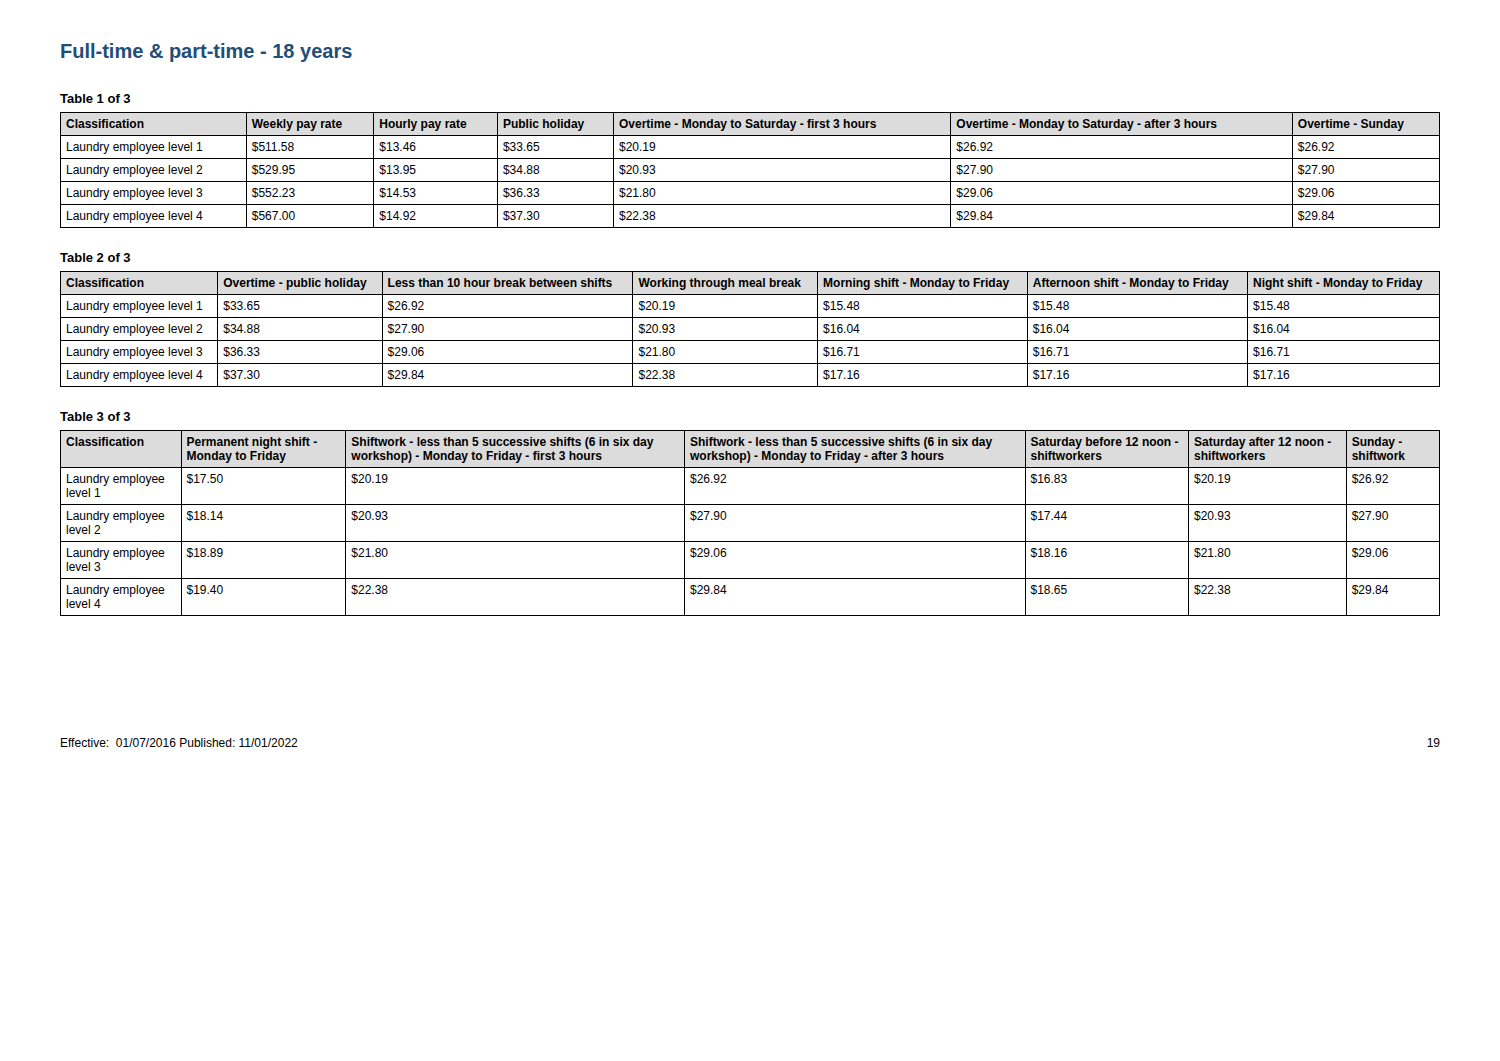Full-time & part-time - 18 years
Table 1 of 3
| Classification | Weekly pay rate | Hourly pay rate | Public holiday | Overtime - Monday to Saturday - first 3 hours | Overtime - Monday to Saturday - after 3 hours | Overtime - Sunday |
| --- | --- | --- | --- | --- | --- | --- |
| Laundry employee level 1 | $511.58 | $13.46 | $33.65 | $20.19 | $26.92 | $26.92 |
| Laundry employee level 2 | $529.95 | $13.95 | $34.88 | $20.93 | $27.90 | $27.90 |
| Laundry employee level 3 | $552.23 | $14.53 | $36.33 | $21.80 | $29.06 | $29.06 |
| Laundry employee level 4 | $567.00 | $14.92 | $37.30 | $22.38 | $29.84 | $29.84 |
Table 2 of 3
| Classification | Overtime - public holiday | Less than 10 hour break between shifts | Working through meal break | Morning shift - Monday to Friday | Afternoon shift - Monday to Friday | Night shift - Monday to Friday |
| --- | --- | --- | --- | --- | --- | --- |
| Laundry employee level 1 | $33.65 | $26.92 | $20.19 | $15.48 | $15.48 | $15.48 |
| Laundry employee level 2 | $34.88 | $27.90 | $20.93 | $16.04 | $16.04 | $16.04 |
| Laundry employee level 3 | $36.33 | $29.06 | $21.80 | $16.71 | $16.71 | $16.71 |
| Laundry employee level 4 | $37.30 | $29.84 | $22.38 | $17.16 | $17.16 | $17.16 |
Table 3 of 3
| Classification | Permanent night shift - Monday to Friday | Shiftwork - less than 5 successive shifts (6 in six day workshop) - Monday to Friday - first 3 hours | Shiftwork - less than 5 successive shifts (6 in six day workshop) - Monday to Friday - after 3 hours | Saturday before 12 noon - shiftworkers | Saturday after 12 noon - shiftworkers | Sunday - shiftwork |
| --- | --- | --- | --- | --- | --- | --- |
| Laundry employee level 1 | $17.50 | $20.19 | $26.92 | $16.83 | $20.19 | $26.92 |
| Laundry employee level 2 | $18.14 | $20.93 | $27.90 | $17.44 | $20.93 | $27.90 |
| Laundry employee level 3 | $18.89 | $21.80 | $29.06 | $18.16 | $21.80 | $29.06 |
| Laundry employee level 4 | $19.40 | $22.38 | $29.84 | $18.65 | $22.38 | $29.84 |
Effective: 01/07/2016 Published: 11/01/2022
19